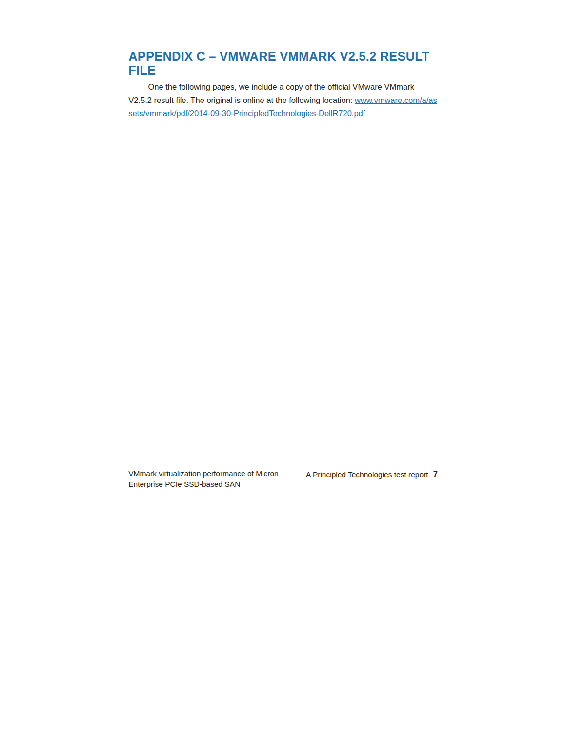APPENDIX C – VMWARE VMMARK V2.5.2 RESULT FILE
One the following pages, we include a copy of the official VMware VMmark V2.5.2 result file. The original is online at the following location: www.vmware.com/a/assets/vmmark/pdf/2014-09-30-PrincipledTechnologies-DellR720.pdf
VMmark virtualization performance of Micron Enterprise PCIe SSD-based SAN
A Principled Technologies test report 7